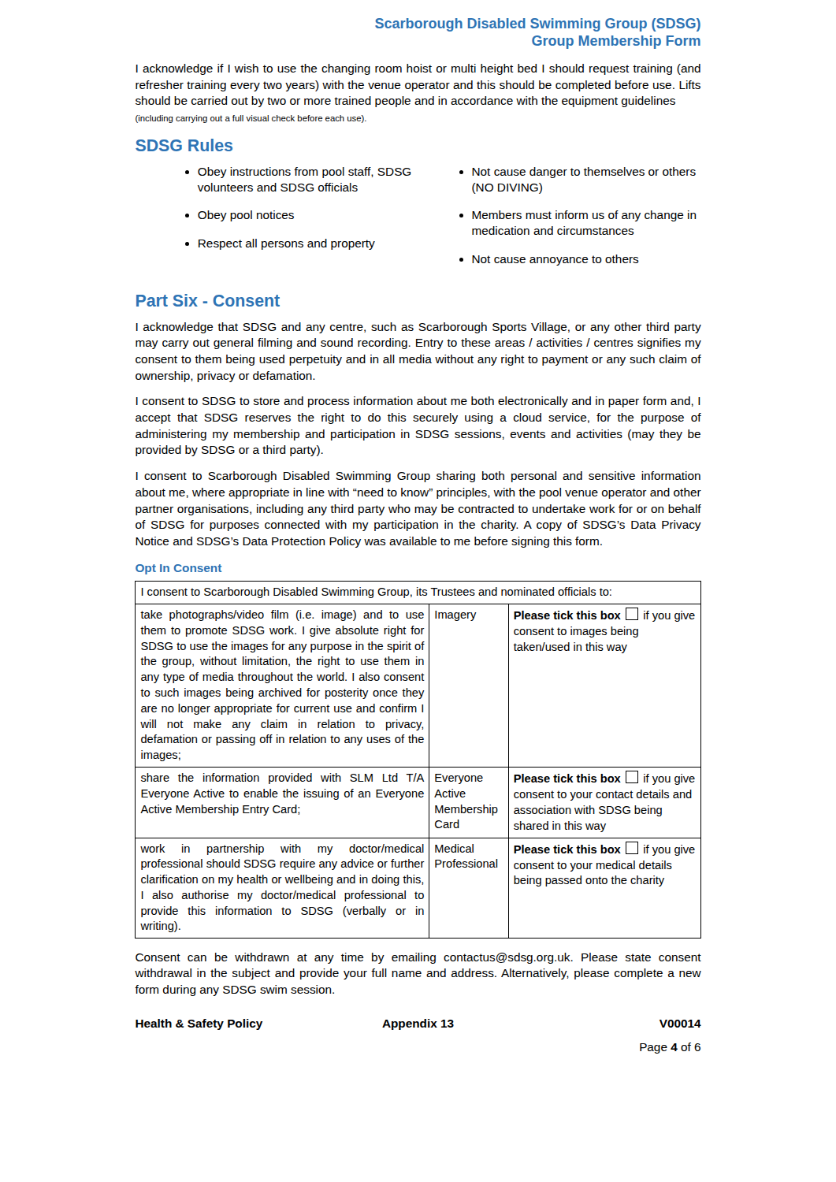Scarborough Disabled Swimming Group (SDSG)
Group Membership Form
I acknowledge if I wish to use the changing room hoist or multi height bed I should request training (and refresher training every two years) with the venue operator and this should be completed before use. Lifts should be carried out by two or more trained people and in accordance with the equipment guidelines
(including carrying out a full visual check before each use).
SDSG Rules
Obey instructions from pool staff, SDSG volunteers and SDSG officials
Obey pool notices
Respect all persons and property
Not cause danger to themselves or others (NO DIVING)
Members must inform us of any change in medication and circumstances
Not cause annoyance to others
Part Six - Consent
I acknowledge that SDSG and any centre, such as Scarborough Sports Village, or any other third party may carry out general filming and sound recording. Entry to these areas / activities / centres signifies my consent to them being used perpetuity and in all media without any right to payment or any such claim of ownership, privacy or defamation.
I consent to SDSG to store and process information about me both electronically and in paper form and, I accept that SDSG reserves the right to do this securely using a cloud service, for the purpose of administering my membership and participation in SDSG sessions, events and activities (may they be provided by SDSG or a third party).
I consent to Scarborough Disabled Swimming Group sharing both personal and sensitive information about me, where appropriate in line with “need to know” principles, with the pool venue operator and other partner organisations, including any third party who may be contracted to undertake work for or on behalf of SDSG for purposes connected with my participation in the charity. A copy of SDSG’s Data Privacy Notice and SDSG’s Data Protection Policy was available to me before signing this form.
Opt In Consent
| I consent to Scarborough Disabled Swimming Group, its Trustees and nominated officials to: |
| take photographs/video film (i.e. image) and to use them to promote SDSG work. I give absolute right for SDSG to use the images for any purpose in the spirit of the group, without limitation, the right to use them in any type of media throughout the world. I also consent to such images being archived for posterity once they are no longer appropriate for current use and confirm I will not make any claim in relation to privacy, defamation or passing off in relation to any uses of the images; | Imagery | Please tick this box if you give consent to images being taken/used in this way |
| share the information provided with SLM Ltd T/A Everyone Active to enable the issuing of an Everyone Active Membership Entry Card; | Everyone Active Membership Card | Please tick this box if you give consent to your contact details and association with SDSG being shared in this way |
| work in partnership with my doctor/medical professional should SDSG require any advice or further clarification on my health or wellbeing and in doing this, I also authorise my doctor/medical professional to provide this information to SDSG (verbally or in writing). | Medical Professional | Please tick this box if you give consent to your medical details being passed onto the charity |
Consent can be withdrawn at any time by emailing contactus@sdsg.org.uk. Please state consent withdrawal in the subject and provide your full name and address. Alternatively, please complete a new form during any SDSG swim session.
Health & Safety Policy Appendix 13 V00014
Page 4 of 6